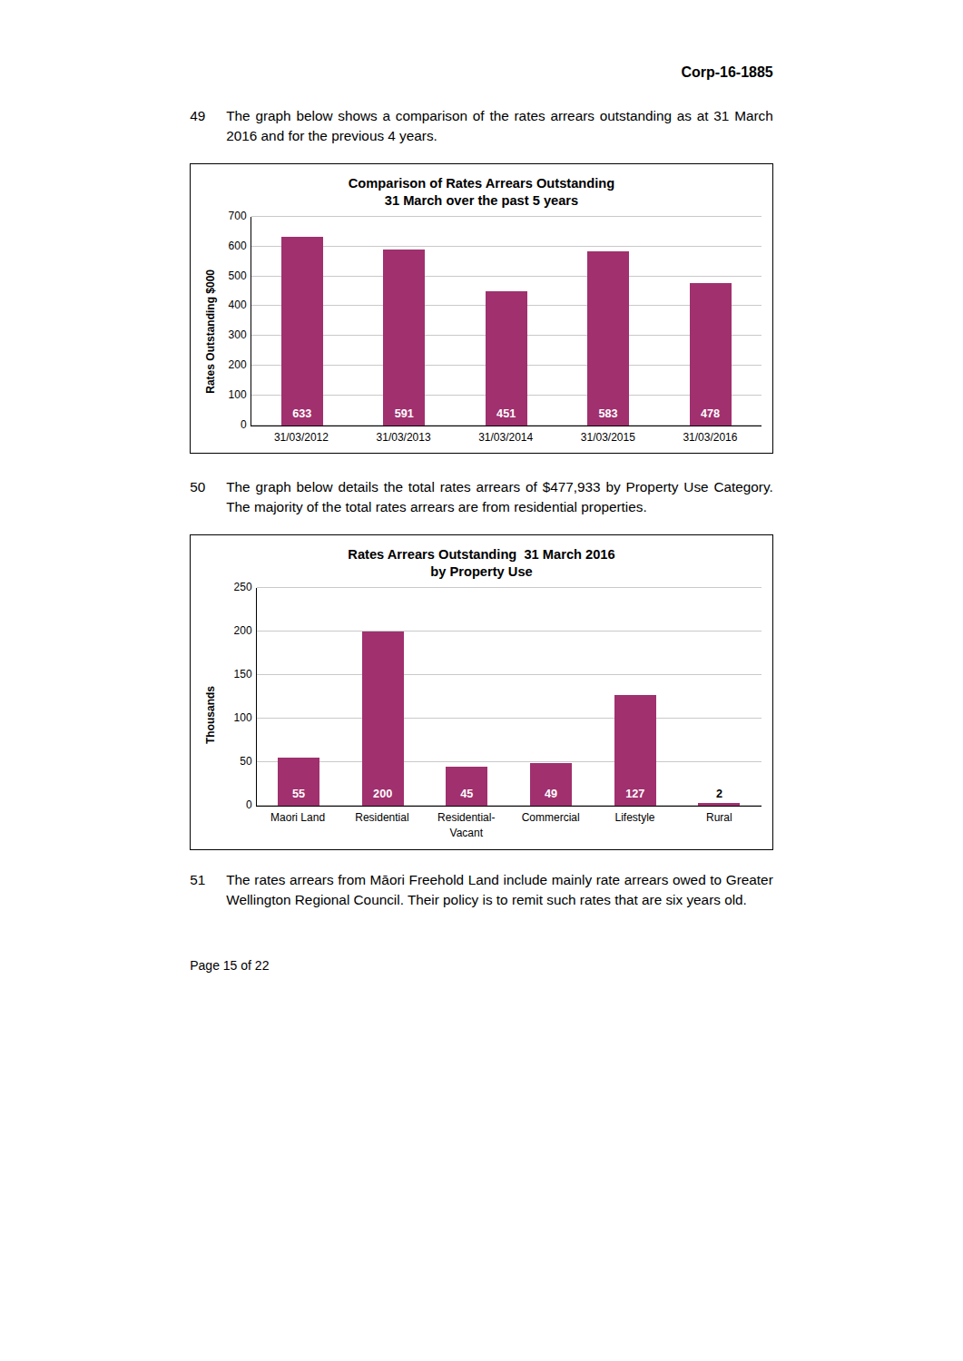Corp-16-1885
49
The graph below shows a comparison of the rates arrears outstanding as at 31 March 2016 and for the previous 4 years.
Comparison of Rates Arrears Outstanding
31 March over the past 5 years
Rates Outstanding $000
700
600
500
400
300
200
100
0
633
591
451
583
478
31/03/2012 31/03/2013 31/03/2014 31/03/2015 31/03/2016
50
The graph below details the total rates arrears of $477,933 by Property Use Category. The majority of the total rates arrears are from residential properties.
Rates Arrears Outstanding 31 March 2016
by Property Use
Thousands
250
200
150
100
50
0
55
200
45
49
127
2
Maori Land Residential Residential-Vacant Commercial Lifestyle Rural
51
The rates arrears from Māori Freehold Land include mainly rate arrears owed to Greater Wellington Regional Council. Their policy is to remit such rates that are six years old.
Page 15 of 22